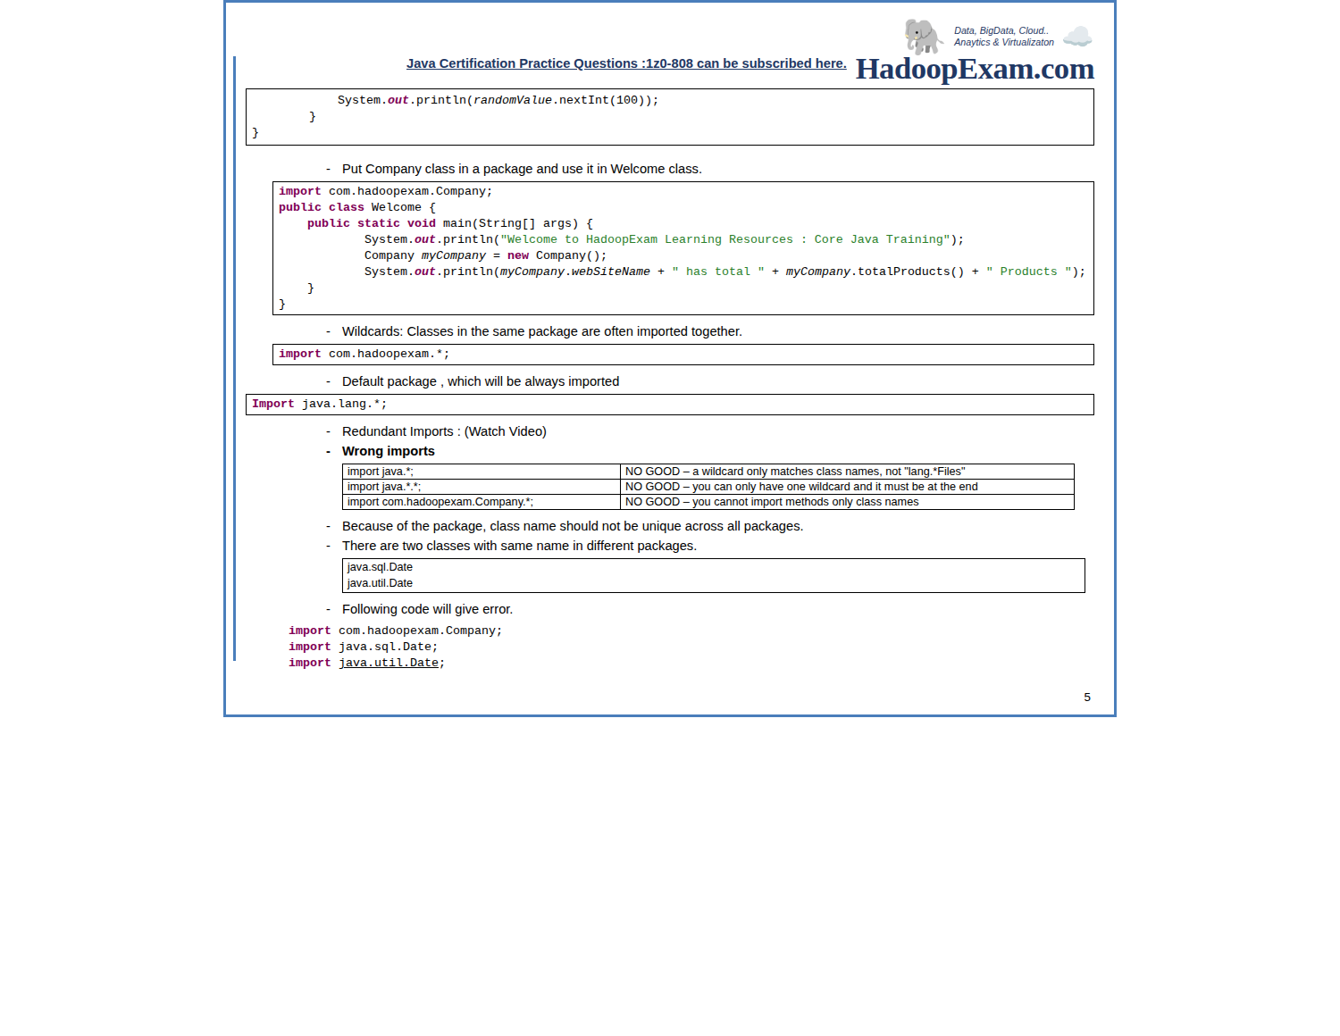Java Certification Practice Questions :1z0-808 can be subscribed here.
🐘 Data, BigData, Cloud..
Anaytics & Virtualizaton ☁️
HadoopExam.com
System.out.println(randomValue.nextInt(100)); } }
Put Company class in a package and use it in Welcome class.
import com.hadoopexam.Company; public class Welcome { public static void main(String[] args) { System.out.println("Welcome to HadoopExam Learning Resources : Core Java Training"); Company myCompany = new Company(); System.out.println(myCompany.webSiteName + " has total " + myCompany.totalProducts() + " Products "); } }
Wildcards: Classes in the same package are often imported together.
import com.hadoopexam.*;
Default package , which will be always imported
Import java.lang.*;
Redundant Imports : (Watch Video)
Wrong imports
| import java.*; | NO GOOD – a wildcard only matches class names, not "lang.*Files" |
| import java.*.*; | NO GOOD – you can only have one wildcard and it must be at the end |
| import com.hadoopexam.Company.*; | NO GOOD – you cannot import methods only class names |
Because of the package, class name should not be unique across all packages.
There are two classes with same name in different packages.
java.sql.Date
java.util.Date
Following code will give error.
import com.hadoopexam.Company; import java.sql.Date; import java.util.Date;
5